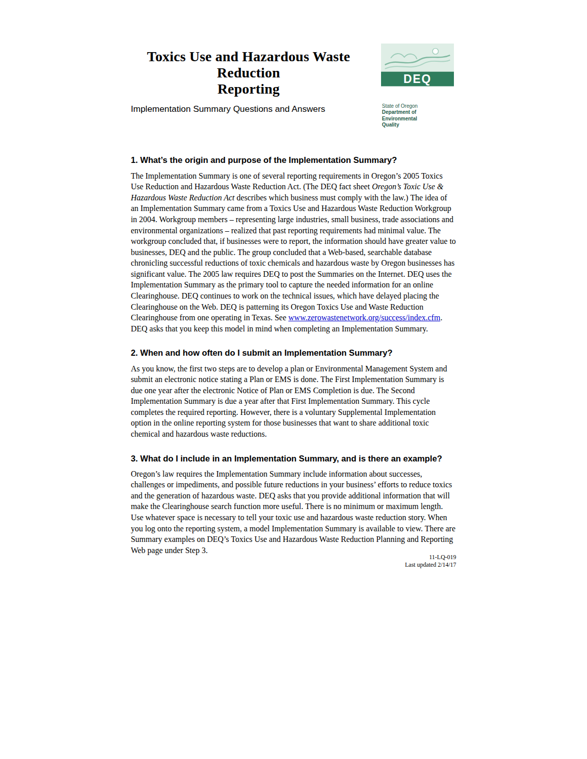Toxics Use and Hazardous Waste Reduction
Reporting
Implementation Summary Questions and Answers
DEQ
State of Oregon
Department of
Environmental
Quality
1. What’s the origin and purpose of the Implementation Summary?
The Implementation Summary is one of several reporting requirements in Oregon’s 2005 Toxics Use Reduction and Hazardous Waste Reduction Act. (The DEQ fact sheet Oregon’s Toxic Use & Hazardous Waste Reduction Act describes which business must comply with the law.) The idea of an Implementation Summary came from a Toxics Use and Hazardous Waste Reduction Workgroup in 2004. Workgroup members – representing large industries, small business, trade associations and environmental organizations – realized that past reporting requirements had minimal value. The workgroup concluded that, if businesses were to report, the information should have greater value to businesses, DEQ and the public. The group concluded that a Web-based, searchable database chronicling successful reductions of toxic chemicals and hazardous waste by Oregon businesses has significant value. The 2005 law requires DEQ to post the Summaries on the Internet. DEQ uses the Implementation Summary as the primary tool to capture the needed information for an online Clearinghouse. DEQ continues to work on the technical issues, which have delayed placing the Clearinghouse on the Web. DEQ is patterning its Oregon Toxics Use and Waste Reduction Clearinghouse from one operating in Texas. See www.zerowastenetwork.org/success/index.cfm. DEQ asks that you keep this model in mind when completing an Implementation Summary.
2. When and how often do I submit an Implementation Summary?
As you know, the first two steps are to develop a plan or Environmental Management System and submit an electronic notice stating a Plan or EMS is done. The First Implementation Summary is due one year after the electronic Notice of Plan or EMS Completion is due. The Second Implementation Summary is due a year after that First Implementation Summary. This cycle completes the required reporting. However, there is a voluntary Supplemental Implementation option in the online reporting system for those businesses that want to share additional toxic chemical and hazardous waste reductions.
3. What do I include in an Implementation Summary, and is there an example?
Oregon’s law requires the Implementation Summary include information about successes, challenges or impediments, and possible future reductions in your business’ efforts to reduce toxics and the generation of hazardous waste. DEQ asks that you provide additional information that will make the Clearinghouse search function more useful. There is no minimum or maximum length. Use whatever space is necessary to tell your toxic use and hazardous waste reduction story. When you log onto the reporting system, a model Implementation Summary is available to view. There are Summary examples on DEQ’s Toxics Use and Hazardous Waste Reduction Planning and Reporting Web page under Step 3.
11-LQ-019
Last updated 2/14/17